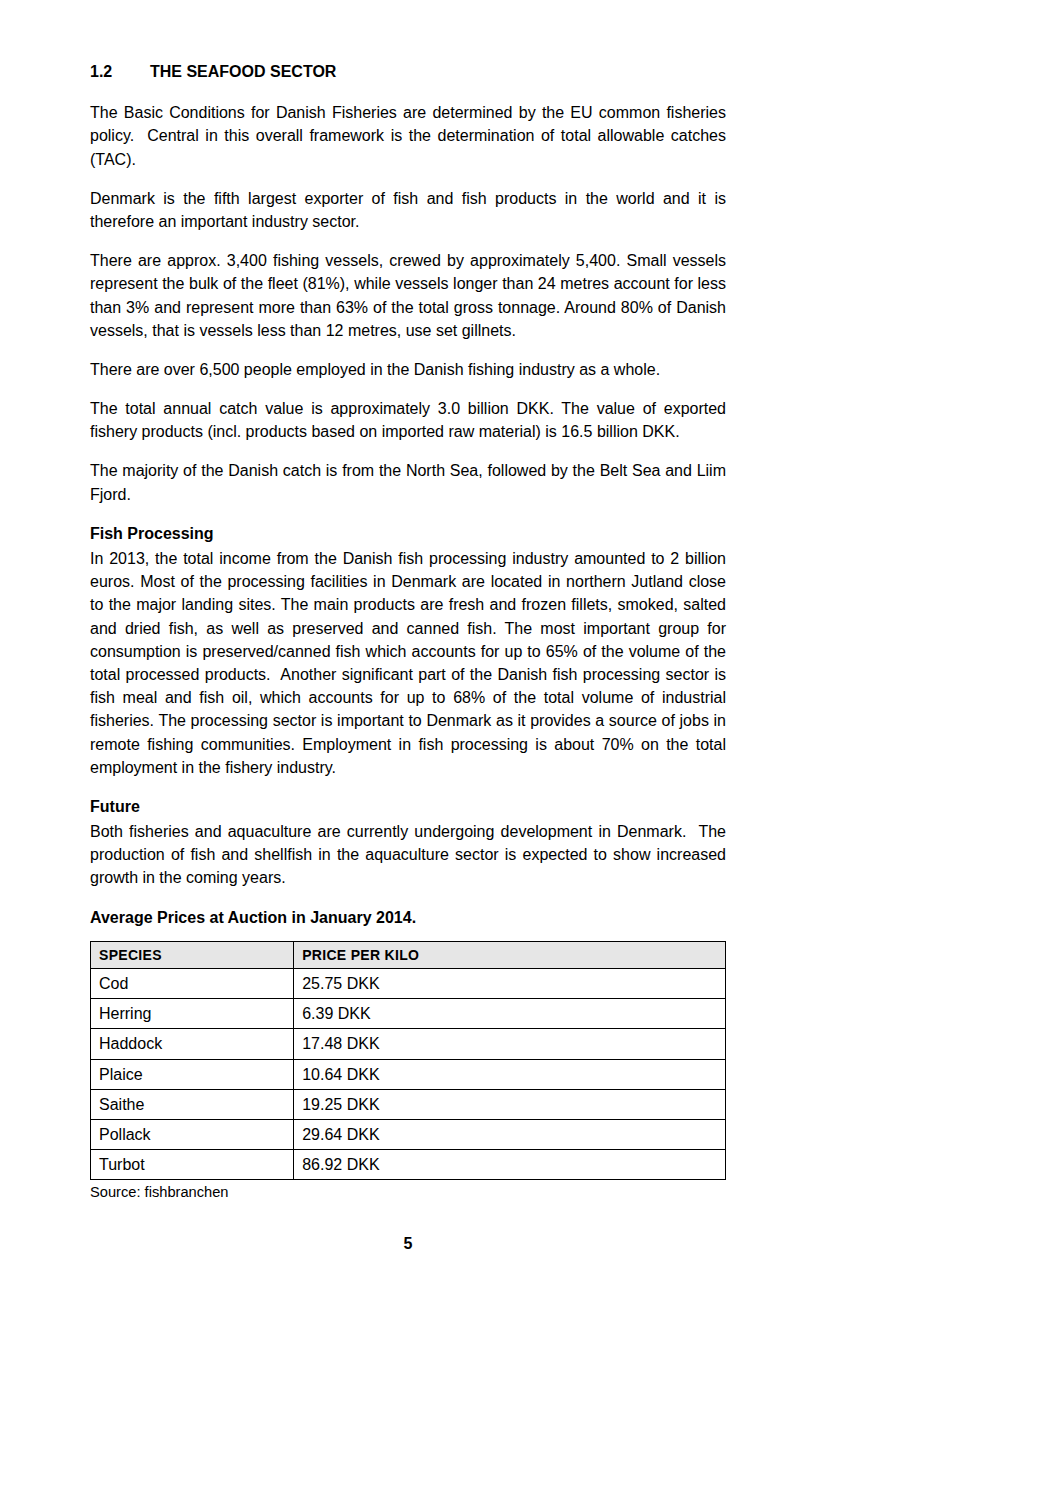1.2 THE SEAFOOD SECTOR
The Basic Conditions for Danish Fisheries are determined by the EU common fisheries policy. Central in this overall framework is the determination of total allowable catches (TAC).
Denmark is the fifth largest exporter of fish and fish products in the world and it is therefore an important industry sector.
There are approx. 3,400 fishing vessels, crewed by approximately 5,400. Small vessels represent the bulk of the fleet (81%), while vessels longer than 24 metres account for less than 3% and represent more than 63% of the total gross tonnage. Around 80% of Danish vessels, that is vessels less than 12 metres, use set gillnets.
There are over 6,500 people employed in the Danish fishing industry as a whole.
The total annual catch value is approximately 3.0 billion DKK. The value of exported fishery products (incl. products based on imported raw material) is 16.5 billion DKK.
The majority of the Danish catch is from the North Sea, followed by the Belt Sea and Liim Fjord.
Fish Processing
In 2013, the total income from the Danish fish processing industry amounted to 2 billion euros. Most of the processing facilities in Denmark are located in northern Jutland close to the major landing sites. The main products are fresh and frozen fillets, smoked, salted and dried fish, as well as preserved and canned fish. The most important group for consumption is preserved/canned fish which accounts for up to 65% of the volume of the total processed products. Another significant part of the Danish fish processing sector is fish meal and fish oil, which accounts for up to 68% of the total volume of industrial fisheries. The processing sector is important to Denmark as it provides a source of jobs in remote fishing communities. Employment in fish processing is about 70% on the total employment in the fishery industry.
Future
Both fisheries and aquaculture are currently undergoing development in Denmark. The production of fish and shellfish in the aquaculture sector is expected to show increased growth in the coming years.
Average Prices at Auction in January 2014.
| SPECIES | PRICE PER KILO |
| --- | --- |
| Cod | 25.75 DKK |
| Herring | 6.39 DKK |
| Haddock | 17.48 DKK |
| Plaice | 10.64 DKK |
| Saithe | 19.25 DKK |
| Pollack | 29.64 DKK |
| Turbot | 86.92 DKK |
Source: fishbranchen
5